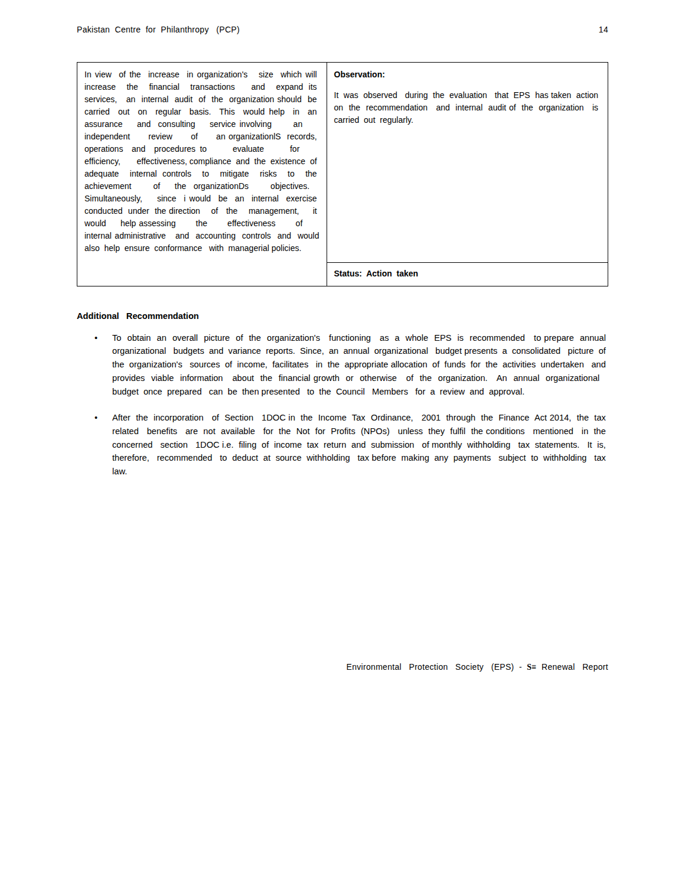Pakistan Centre for Philanthropy (PCP) 14
| In view of the increase in organization's size which will increase the financial transactions and expand its services, an internal audit of the organization should be carried out on regular basis. This would help in an assurance and consulting service involving an independent review of an organizationlS records, operations and procedures to evaluate for efficiency, effectiveness, compliance and the existence of adequate internal controls to mitigate risks to the achievement of the organizationDs objectives. Simultaneously, since i would be an internal exercise conducted under the direction of the management, it would help assessing the effectiveness of internal administrative and accounting controls and would also help ensure conformance with managerial policies. | Observation: It was observed during the evaluation that EPS has taken action on the recommendation and internal audit of the organization is carried out regularly. Status: Action taken |
Additional Recommendation
To obtain an overall picture of the organization's functioning as a whole EPS is recommended to prepare annual organizational budgets and variance reports. Since, an annual organizational budget presents a consolidated picture of the organization's sources of income, facilitates in the appropriate allocation of funds for the activities undertaken and provides viable information about the financial growth or otherwise of the organization. An annual organizational budget once prepared can be then presented to the Council Members for a review and approval.
After the incorporation of Section 1DOC in the Income Tax Ordinance, 2001 through the Finance Act 2014, the tax related benefits are not available for the Not for Profits (NPOs) unless they fulfil the conditions mentioned in the concerned section 1DOC i.e. filing of income tax return and submission of monthly withholding tax statements. It is, therefore, recommended to deduct at source withholding tax before making any payments subject to withholding tax law.
Environmental Protection Society (EPS) - S≡ Renewal Report